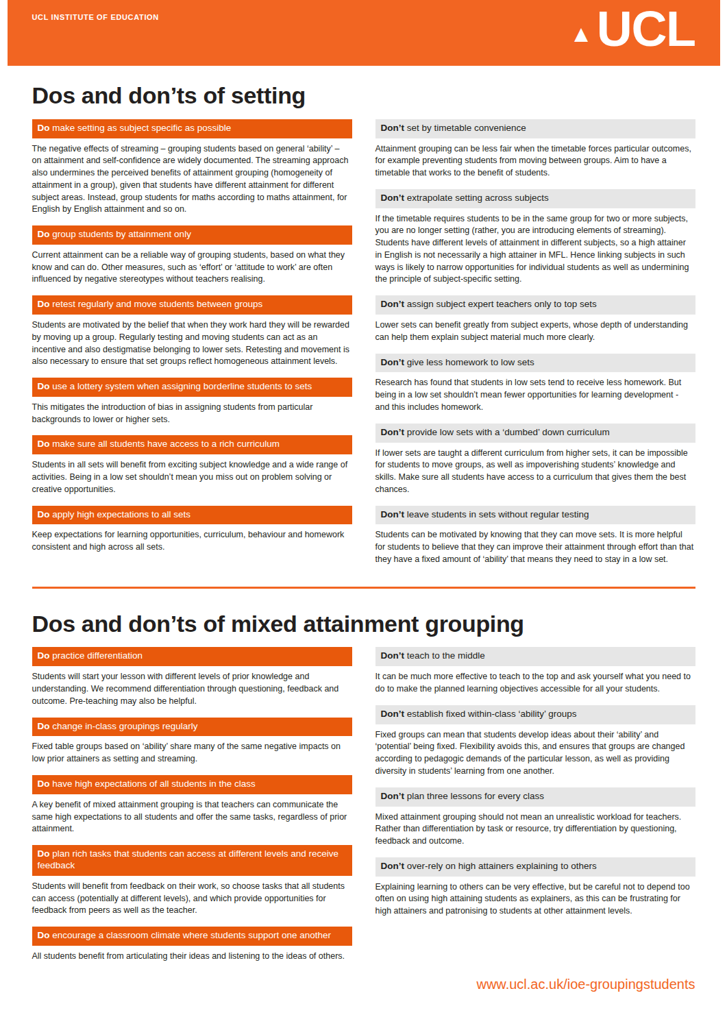UCL Institute of Education
▲ UCL
Dos and don’ts of setting
Do make setting as subject specific as possible
The negative effects of streaming – grouping students based on general ‘ability’ – on attainment and self-confidence are widely documented. The streaming approach also undermines the perceived benefits of attainment grouping (homogeneity of attainment in a group), given that students have different attainment for different subject areas. Instead, group students for maths according to maths attainment, for English by English attainment and so on.
Do group students by attainment only
Current attainment can be a reliable way of grouping students, based on what they know and can do. Other measures, such as ‘effort’ or ‘attitude to work’ are often influenced by negative stereotypes without teachers realising.
Do retest regularly and move students between groups
Students are motivated by the belief that when they work hard they will be rewarded by moving up a group. Regularly testing and moving students can act as an incentive and also destigmatise belonging to lower sets. Retesting and movement is also necessary to ensure that set groups reflect homogeneous attainment levels.
Do use a lottery system when assigning borderline students to sets
This mitigates the introduction of bias in assigning students from particular backgrounds to lower or higher sets.
Do make sure all students have access to a rich curriculum
Students in all sets will benefit from exciting subject knowledge and a wide range of activities. Being in a low set shouldn’t mean you miss out on problem solving or creative opportunities.
Do apply high expectations to all sets
Keep expectations for learning opportunities, curriculum, behaviour and homework consistent and high across all sets.
Don’t set by timetable convenience
Attainment grouping can be less fair when the timetable forces particular outcomes, for example preventing students from moving between groups. Aim to have a timetable that works to the benefit of students.
Don’t extrapolate setting across subjects
If the timetable requires students to be in the same group for two or more subjects, you are no longer setting (rather, you are introducing elements of streaming). Students have different levels of attainment in different subjects, so a high attainer in English is not necessarily a high attainer in MFL. Hence linking subjects in such ways is likely to narrow opportunities for individual students as well as undermining the principle of subject-specific setting.
Don’t assign subject expert teachers only to top sets
Lower sets can benefit greatly from subject experts, whose depth of understanding can help them explain subject material much more clearly.
Don’t give less homework to low sets
Research has found that students in low sets tend to receive less homework. But being in a low set shouldn’t mean fewer opportunities for learning development - and this includes homework.
Don’t provide low sets with a ‘dumbed’ down curriculum
If lower sets are taught a different curriculum from higher sets, it can be impossible for students to move groups, as well as impoverishing students’ knowledge and skills. Make sure all students have access to a curriculum that gives them the best chances.
Don’t leave students in sets without regular testing
Students can be motivated by knowing that they can move sets. It is more helpful for students to believe that they can improve their attainment through effort than that they have a fixed amount of ‘ability’ that means they need to stay in a low set.
Dos and don’ts of mixed attainment grouping
Do practice differentiation
Students will start your lesson with different levels of prior knowledge and understanding. We recommend differentiation through questioning, feedback and outcome. Pre-teaching may also be helpful.
Do change in-class groupings regularly
Fixed table groups based on ‘ability’ share many of the same negative impacts on low prior attainers as setting and streaming.
Do have high expectations of all students in the class
A key benefit of mixed attainment grouping is that teachers can communicate the same high expectations to all students and offer the same tasks, regardless of prior attainment.
Do plan rich tasks that students can access at different levels and receive feedback
Students will benefit from feedback on their work, so choose tasks that all students can access (potentially at different levels), and which provide opportunities for feedback from peers as well as the teacher.
Do encourage a classroom climate where students support one another
All students benefit from articulating their ideas and listening to the ideas of others.
Don’t teach to the middle
It can be much more effective to teach to the top and ask yourself what you need to do to make the planned learning objectives accessible for all your students.
Don’t establish fixed within-class ‘ability’ groups
Fixed groups can mean that students develop ideas about their ‘ability’ and ‘potential’ being fixed. Flexibility avoids this, and ensures that groups are changed according to pedagogic demands of the particular lesson, as well as providing diversity in students’ learning from one another.
Don’t plan three lessons for every class
Mixed attainment grouping should not mean an unrealistic workload for teachers. Rather than differentiation by task or resource, try differentiation by questioning, feedback and outcome.
Don’t over-rely on high attainers explaining to others
Explaining learning to others can be very effective, but be careful not to depend too often on using high attaining students as explainers, as this can be frustrating for high attainers and patronising to students at other attainment levels.
www.ucl.ac.uk/ioe-groupingstudents